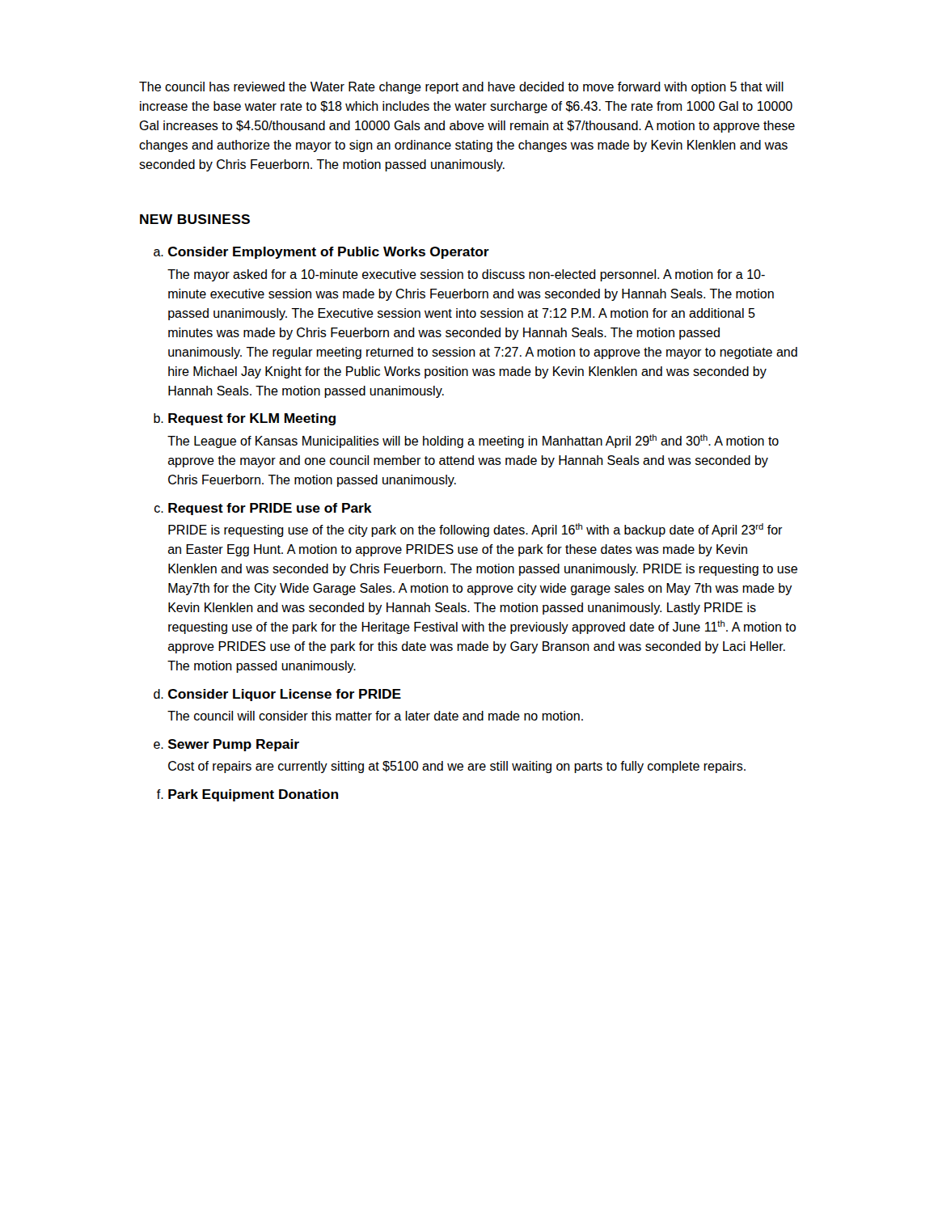The council has reviewed the Water Rate change report and have decided to move forward with option 5 that will increase the base water rate to $18 which includes the water surcharge of $6.43. The rate from 1000 Gal to 10000 Gal increases to $4.50/thousand and 10000 Gals and above will remain at $7/thousand. A motion to approve these changes and authorize the mayor to sign an ordinance stating the changes was made by Kevin Klenklen and was seconded by Chris Feuerborn. The motion passed unanimously.
NEW BUSINESS
Consider Employment of Public Works Operator
The mayor asked for a 10-minute executive session to discuss non-elected personnel. A motion for a 10-minute executive session was made by Chris Feuerborn and was seconded by Hannah Seals. The motion passed unanimously. The Executive session went into session at 7:12 P.M. A motion for an additional 5 minutes was made by Chris Feuerborn and was seconded by Hannah Seals. The motion passed unanimously. The regular meeting returned to session at 7:27. A motion to approve the mayor to negotiate and hire Michael Jay Knight for the Public Works position was made by Kevin Klenklen and was seconded by Hannah Seals. The motion passed unanimously.
Request for KLM Meeting
The League of Kansas Municipalities will be holding a meeting in Manhattan April 29th and 30th. A motion to approve the mayor and one council member to attend was made by Hannah Seals and was seconded by Chris Feuerborn. The motion passed unanimously.
Request for PRIDE use of Park
PRIDE is requesting use of the city park on the following dates. April 16th with a backup date of April 23rd for an Easter Egg Hunt. A motion to approve PRIDES use of the park for these dates was made by Kevin Klenklen and was seconded by Chris Feuerborn. The motion passed unanimously. PRIDE is requesting to use May7th for the City Wide Garage Sales. A motion to approve city wide garage sales on May 7th was made by Kevin Klenklen and was seconded by Hannah Seals. The motion passed unanimously. Lastly PRIDE is requesting use of the park for the Heritage Festival with the previously approved date of June 11th. A motion to approve PRIDES use of the park for this date was made by Gary Branson and was seconded by Laci Heller. The motion passed unanimously.
Consider Liquor License for PRIDE
The council will consider this matter for a later date and made no motion.
Sewer Pump Repair
Cost of repairs are currently sitting at $5100 and we are still waiting on parts to fully complete repairs.
Park Equipment Donation